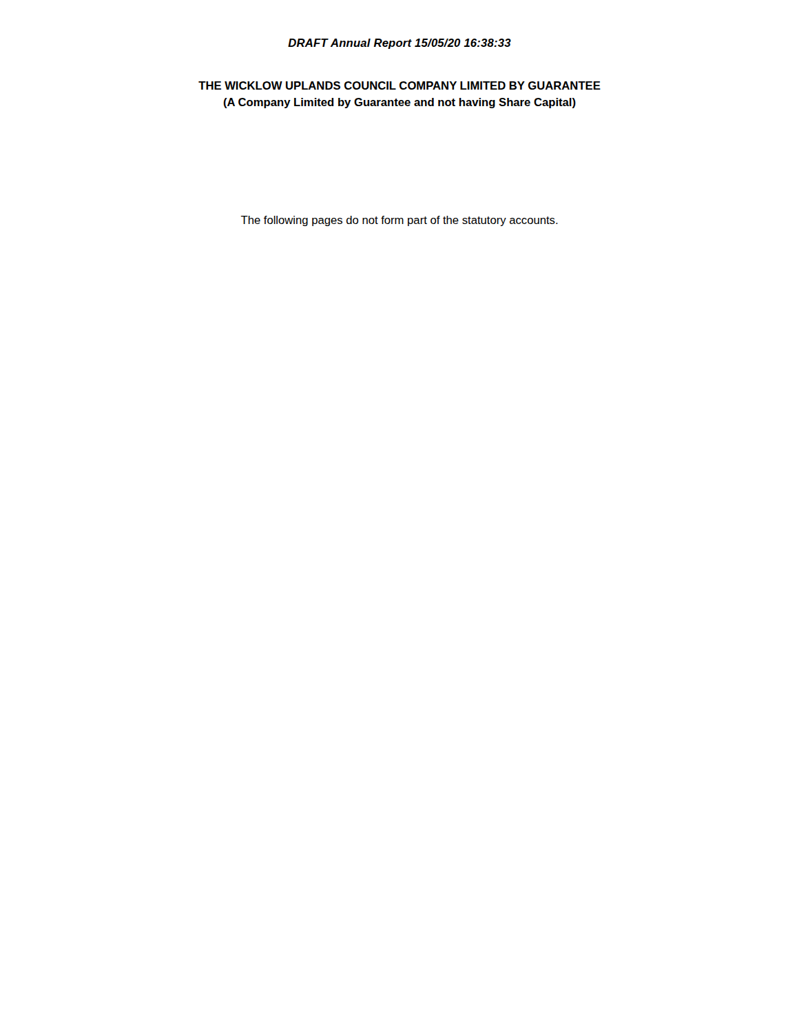DRAFT Annual Report 15/05/20 16:38:33
THE WICKLOW UPLANDS COUNCIL COMPANY LIMITED BY GUARANTEE (A Company Limited by Guarantee and not having Share Capital)
The following pages do not form part of the statutory accounts.